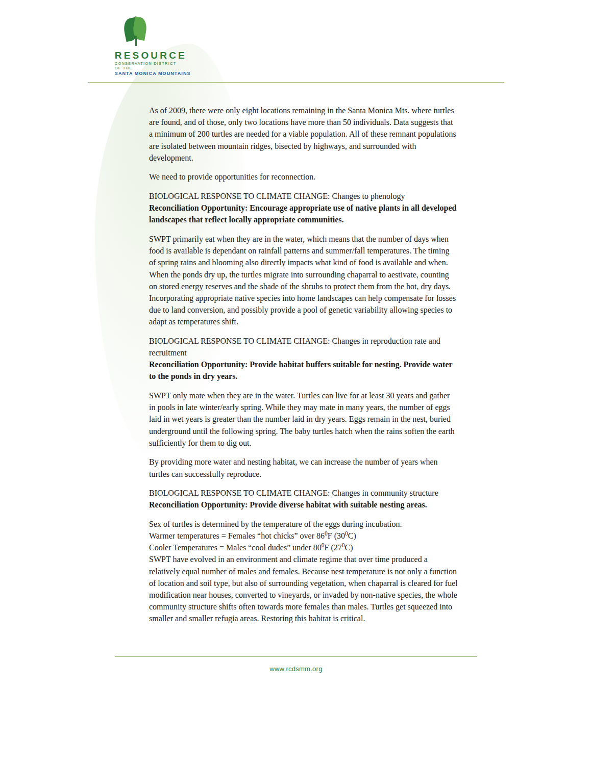RESOURCE
CONSERVATION DISTRICT
OF THE
SANTA MONICA MOUNTAINS
As of 2009, there were only eight locations remaining in the Santa Monica Mts. where turtles are found, and of those, only two locations have more than 50 individuals. Data suggests that a minimum of 200 turtles are needed for a viable population. All of these remnant populations are isolated between mountain ridges, bisected by highways, and surrounded with development.
We need to provide opportunities for reconnection.
BIOLOGICAL RESPONSE TO CLIMATE CHANGE: Changes to phenology
Reconciliation Opportunity: Encourage appropriate use of native plants in all developed landscapes that reflect locally appropriate communities.
SWPT primarily eat when they are in the water, which means that the number of days when food is available is dependant on rainfall patterns and summer/fall temperatures. The timing of spring rains and blooming also directly impacts what kind of food is available and when. When the ponds dry up, the turtles migrate into surrounding chaparral to aestivate, counting on stored energy reserves and the shade of the shrubs to protect them from the hot, dry days. Incorporating appropriate native species into home landscapes can help compensate for losses due to land conversion, and possibly provide a pool of genetic variability allowing species to adapt as temperatures shift.
BIOLOGICAL RESPONSE TO CLIMATE CHANGE: Changes in reproduction rate and recruitment
Reconciliation Opportunity: Provide habitat buffers suitable for nesting. Provide water to the ponds in dry years.
SWPT only mate when they are in the water. Turtles can live for at least 30 years and gather in pools in late winter/early spring. While they may mate in many years, the number of eggs laid in wet years is greater than the number laid in dry years. Eggs remain in the nest, buried underground until the following spring. The baby turtles hatch when the rains soften the earth sufficiently for them to dig out.
By providing more water and nesting habitat, we can increase the number of years when turtles can successfully reproduce.
BIOLOGICAL RESPONSE TO CLIMATE CHANGE: Changes in community structure
Reconciliation Opportunity: Provide diverse habitat with suitable nesting areas.
Sex of turtles is determined by the temperature of the eggs during incubation.
Warmer temperatures = Females “hot chicks” over 860F (300C)
Cooler Temperatures = Males “cool dudes” under 800F (270C)
SWPT have evolved in an environment and climate regime that over time produced a relatively equal number of males and females. Because nest temperature is not only a function of location and soil type, but also of surrounding vegetation, when chaparral is cleared for fuel modification near houses, converted to vineyards, or invaded by non-native species, the whole community structure shifts often towards more females than males. Turtles get squeezed into smaller and smaller refugia areas. Restoring this habitat is critical.
www.rcdsmm.org